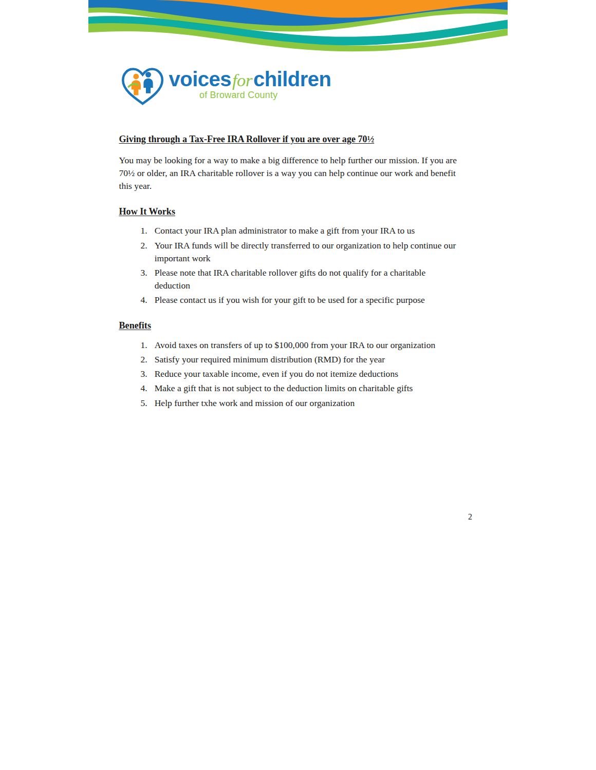voices for children
of Broward County
Giving through a Tax-Free IRA Rollover if you are over age 70½
You may be looking for a way to make a big difference to help further our mission. If you are 70½ or older, an IRA charitable rollover is a way you can help continue our work and benefit this year.
How It Works
Contact your IRA plan administrator to make a gift from your IRA to us
Your IRA funds will be directly transferred to our organization to help continue our important work
Please note that IRA charitable rollover gifts do not qualify for a charitable deduction
Please contact us if you wish for your gift to be used for a specific purpose
Benefits
Avoid taxes on transfers of up to $100,000 from your IRA to our organization
Satisfy your required minimum distribution (RMD) for the year
Reduce your taxable income, even if you do not itemize deductions
Make a gift that is not subject to the deduction limits on charitable gifts
Help further txhe work and mission of our organization
2